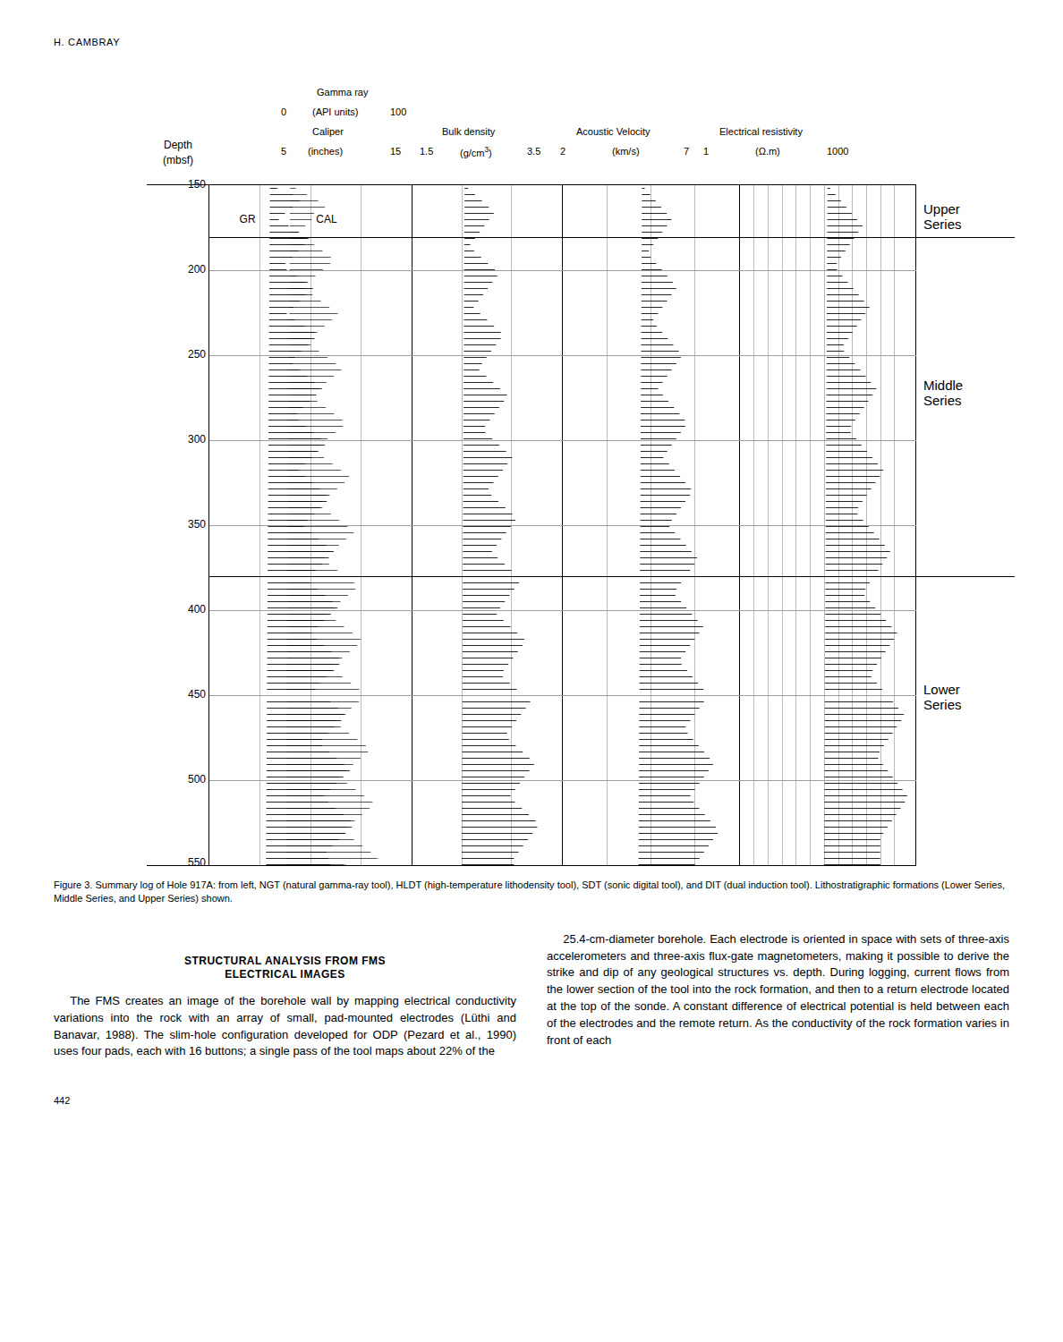H. CAMBRAY
Gamma ray
0
(API units)
100
Depth
(mbsf)
Caliper
5
(inches)
15
Bulk density
1.5
(g/cm3)
3.5
Acoustic Velocity
2
(km/s)
7
Electrical resistivity
1
(Ω.m)
1000
150
200
250
300
350
400
450
500
550
GR
CAL
Upper
Series Middle
Series Lower
Series
Figure 3. Summary log of Hole 917A: from left, NGT (natural gamma-ray tool), HLDT (high-temperature lithodensity tool), SDT (sonic digital tool), and DIT (dual induction tool). Lithostratigraphic formations (Lower Series, Middle Series, and Upper Series) shown.
STRUCTURAL ANALYSIS FROM FMS
ELECTRICAL IMAGES
The FMS creates an image of the borehole wall by mapping electrical conductivity variations into the rock with an array of small, pad-mounted electrodes (Lüthi and Banavar, 1988). The slim-hole configuration developed for ODP (Pezard et al., 1990) uses four pads, each with 16 buttons; a single pass of the tool maps about 22% of the
25.4-cm-diameter borehole. Each electrode is oriented in space with sets of three-axis accelerometers and three-axis flux-gate magnetometers, making it possible to derive the strike and dip of any geological structures vs. depth. During logging, current flows from the lower section of the tool into the rock formation, and then to a return electrode located at the top of the sonde. A constant difference of electrical potential is held between each of the electrodes and the remote return. As the conductivity of the rock formation varies in front of each
442